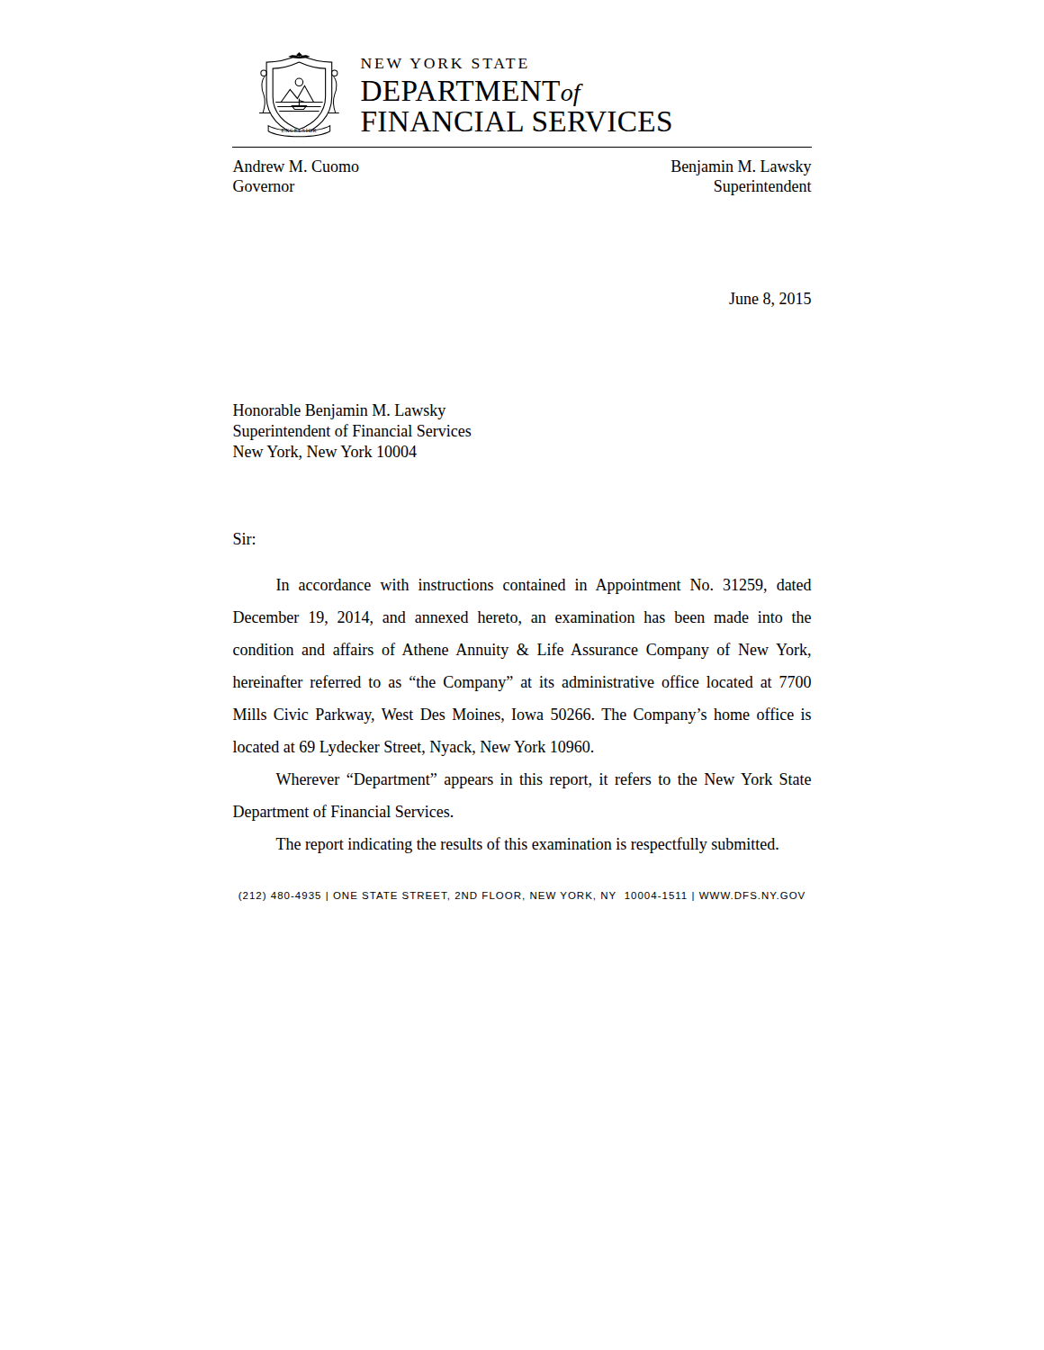EXCELSIOR
New York State
DEPARTMENTof
FINANCIAL SERVICES
Andrew M. Cuomo
Governor
Benjamin M. Lawsky
Superintendent
June 8, 2015
Honorable Benjamin M. Lawsky
Superintendent of Financial Services
New York, New York 10004
Sir:
In accordance with instructions contained in Appointment No. 31259, dated December 19, 2014, and annexed hereto, an examination has been made into the condition and affairs of Athene Annuity & Life Assurance Company of New York, hereinafter referred to as “the Company” at its administrative office located at 7700 Mills Civic Parkway, West Des Moines, Iowa 50266. The Company’s home office is located at 69 Lydecker Street, Nyack, New York 10960.
Wherever “Department” appears in this report, it refers to the New York State Department of Financial Services.
The report indicating the results of this examination is respectfully submitted.
(212) 480-4935 | ONE STATE STREET, 2ND FLOOR, NEW YORK, NY 10004-1511 | WWW.DFS.NY.GOV